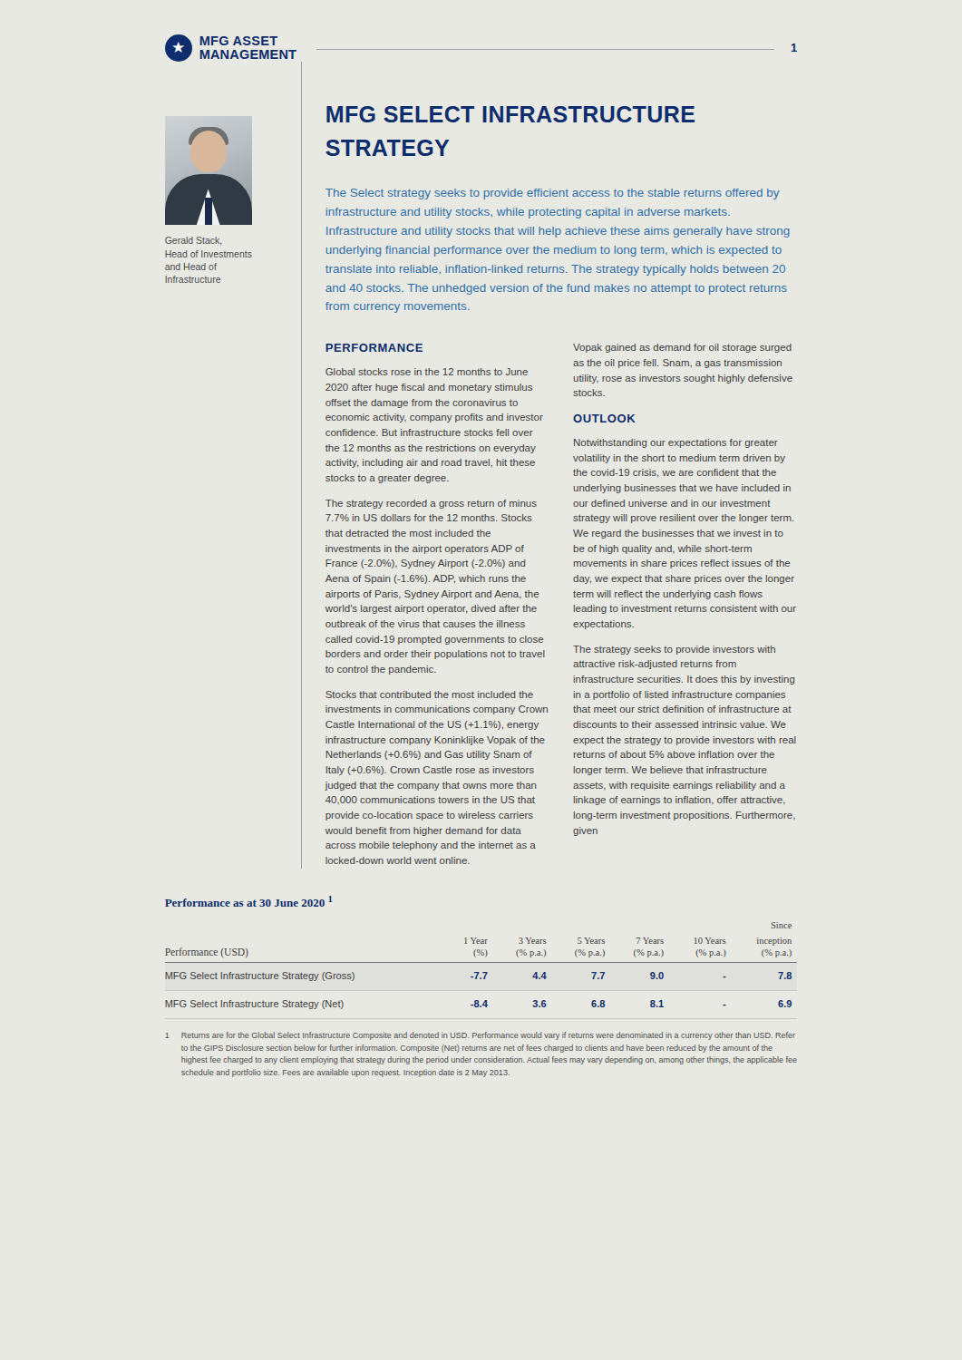MFG ASSET
MANAGEMENT
1
Gerald Stack,
Head of Investments
and Head of
Infrastructure
MFG Select Infrastructure Strategy
The Select strategy seeks to provide efficient access to the stable returns offered by infrastructure and utility stocks, while protecting capital in adverse markets. Infrastructure and utility stocks that will help achieve these aims generally have strong underlying financial performance over the medium to long term, which is expected to translate into reliable, inflation-linked returns. The strategy typically holds between 20 and 40 stocks. The unhedged version of the fund makes no attempt to protect returns from currency movements.
Performance
Global stocks rose in the 12 months to June 2020 after huge fiscal and monetary stimulus offset the damage from the coronavirus to economic activity, company profits and investor confidence. But infrastructure stocks fell over the 12 months as the restrictions on everyday activity, including air and road travel, hit these stocks to a greater degree.
The strategy recorded a gross return of minus 7.7% in US dollars for the 12 months. Stocks that detracted the most included the investments in the airport operators ADP of France (-2.0%), Sydney Airport (-2.0%) and Aena of Spain (-1.6%). ADP, which runs the airports of Paris, Sydney Airport and Aena, the world's largest airport operator, dived after the outbreak of the virus that causes the illness called covid-19 prompted governments to close borders and order their populations not to travel to control the pandemic.
Stocks that contributed the most included the investments in communications company Crown Castle International of the US (+1.1%), energy infrastructure company Koninklijke Vopak of the Netherlands (+0.6%) and Gas utility Snam of Italy (+0.6%). Crown Castle rose as investors judged that the company that owns more than 40,000 communications towers in the US that provide co-location space to wireless carriers would benefit from higher demand for data across mobile telephony and the internet as a locked-down world went online.
Vopak gained as demand for oil storage surged as the oil price fell. Snam, a gas transmission utility, rose as investors sought highly defensive stocks.
Outlook
Notwithstanding our expectations for greater volatility in the short to medium term driven by the covid-19 crisis, we are confident that the underlying businesses that we have included in our defined universe and in our investment strategy will prove resilient over the longer term. We regard the businesses that we invest in to be of high quality and, while short-term movements in share prices reflect issues of the day, we expect that share prices over the longer term will reflect the underlying cash flows leading to investment returns consistent with our expectations.
The strategy seeks to provide investors with attractive risk-adjusted returns from infrastructure securities. It does this by investing in a portfolio of listed infrastructure companies that meet our strict definition of infrastructure at discounts to their assessed intrinsic value. We expect the strategy to provide investors with real returns of about 5% above inflation over the longer term. We believe that infrastructure assets, with requisite earnings reliability and a linkage of earnings to inflation, offer attractive, long-term investment propositions. Furthermore, given
Performance as at 30 June 2020 1
| | | | | | | Since |
| --- | --- | --- | --- | --- | --- | --- |
| Performance (USD) | 1 Year (%) | 3 Years (% p.a.) | 5 Years (% p.a.) | 7 Years (% p.a.) | 10 Years (% p.a.) | inception (% p.a.) |
| MFG Select Infrastructure Strategy (Gross) | -7.7 | 4.4 | 7.7 | 9.0 | - | 7.8 |
| MFG Select Infrastructure Strategy (Net) | -8.4 | 3.6 | 6.8 | 8.1 | - | 6.9 |
1
Returns are for the Global Select Infrastructure Composite and denoted in USD. Performance would vary if returns were denominated in a currency other than USD. Refer to the GIPS Disclosure section below for further information. Composite (Net) returns are net of fees charged to clients and have been reduced by the amount of the highest fee charged to any client employing that strategy during the period under consideration. Actual fees may vary depending on, among other things, the applicable fee schedule and portfolio size. Fees are available upon request. Inception date is 2 May 2013.